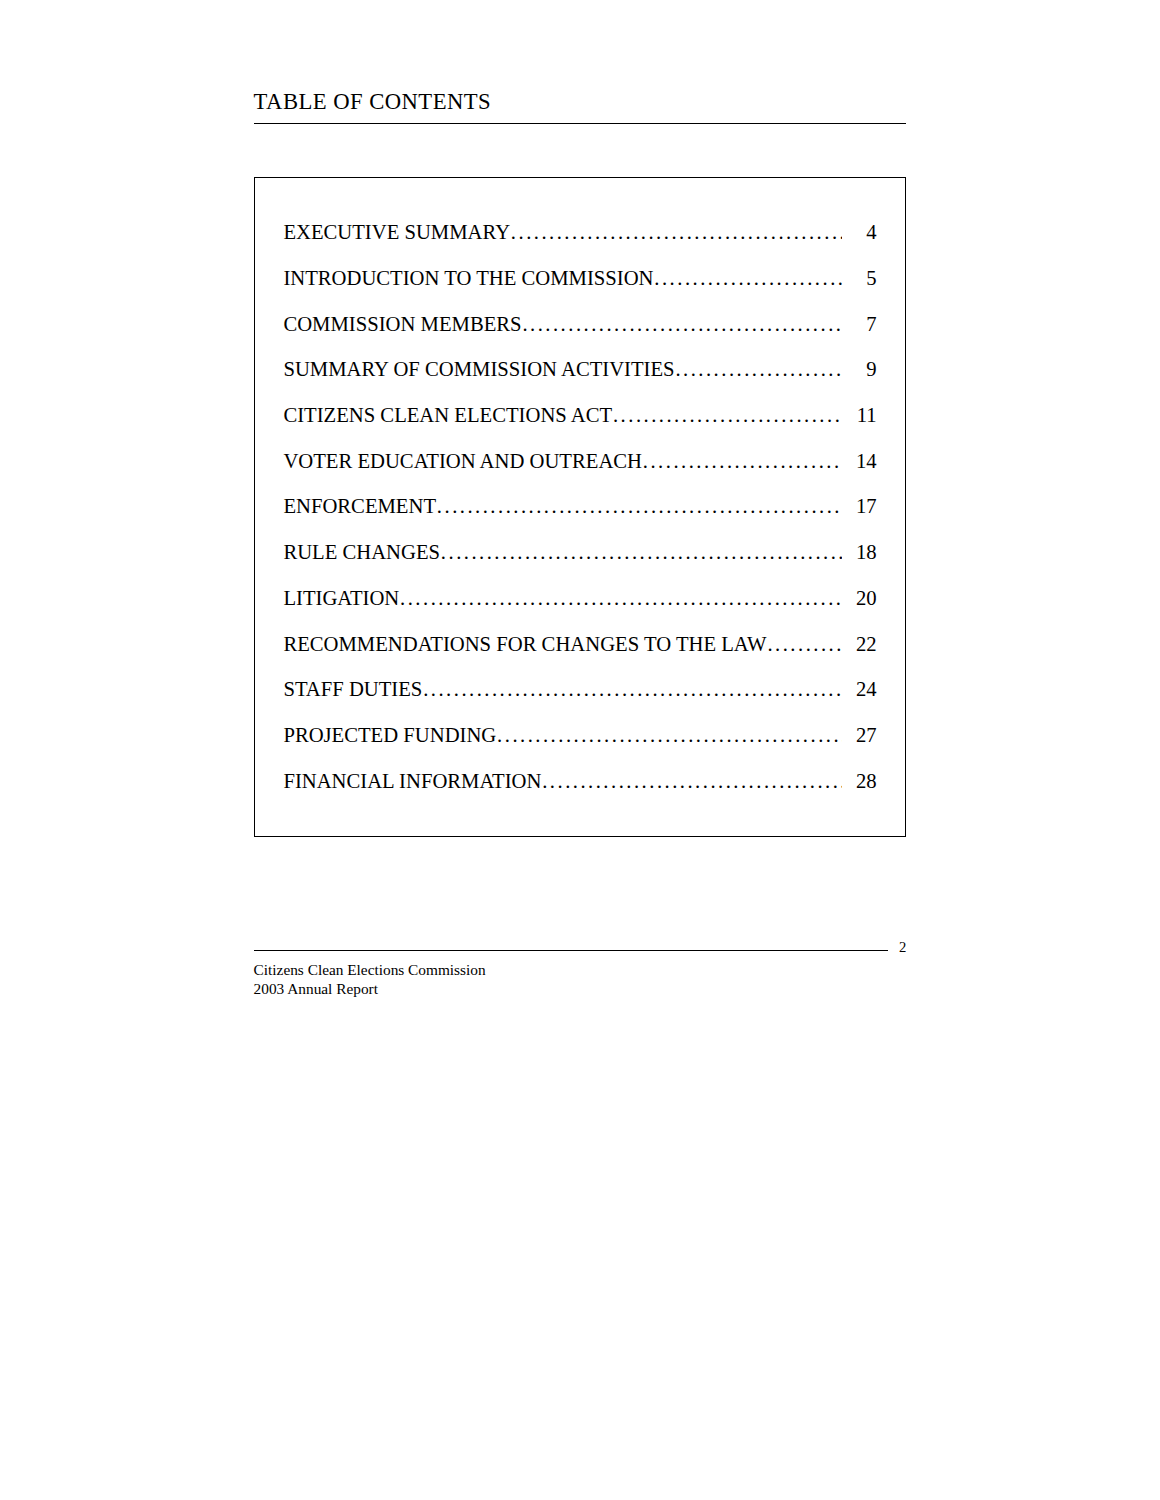TABLE OF CONTENTS
EXECUTIVE SUMMARY ........................................................................... 4
INTRODUCTION TO THE COMMISSION ................................................. 5
COMMISSION MEMBERS ........................................................................ 7
SUMMARY OF COMMISSION ACTIVITIES ............................................. 9
CITIZENS CLEAN ELECTIONS ACT .......................................................... 11
VOTER EDUCATION AND OUTREACH .................................................... 14
ENFORCEMENT ....................................................................................... 17
RULE CHANGES ....................................................................................... 18
LITIGATION .............................................................................................. 20
RECOMMENDATIONS FOR CHANGES TO THE LAW .......................... 22
STAFF DUTIES ......................................................................................... 24
PROJECTED FUNDING .......................................................................... 27
FINANCIAL INFORMATION .................................................................... 28
2
Citizens Clean Elections Commission
2003 Annual Report